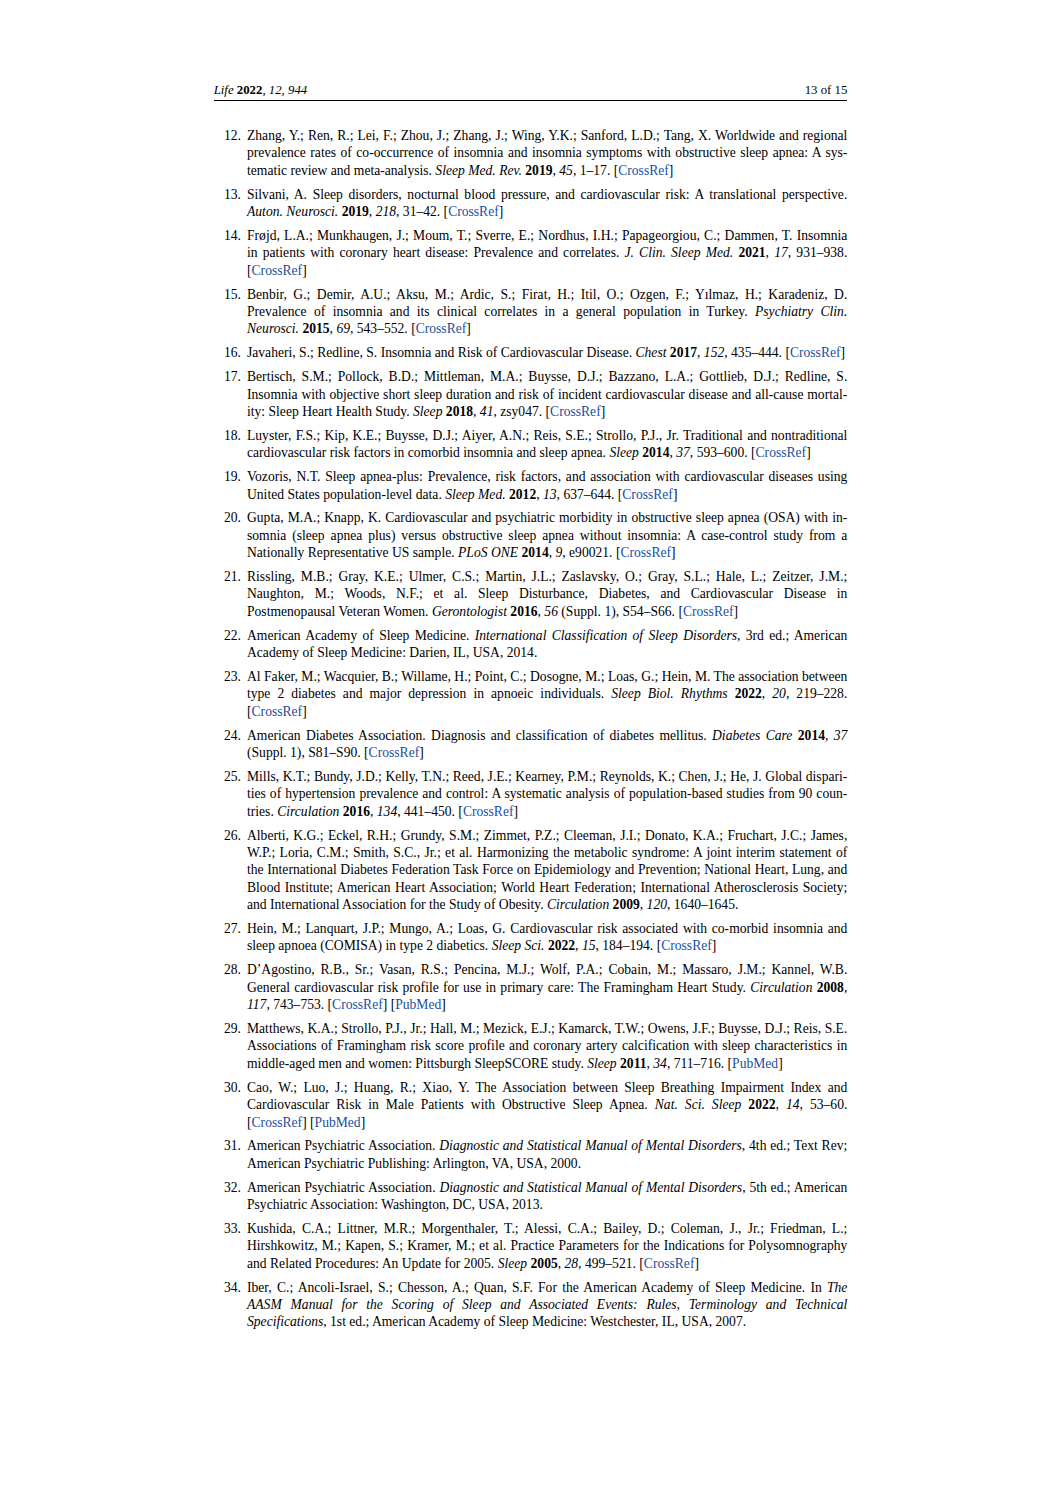Life 2022, 12, 944
13 of 15
12. Zhang, Y.; Ren, R.; Lei, F.; Zhou, J.; Zhang, J.; Wing, Y.K.; Sanford, L.D.; Tang, X. Worldwide and regional prevalence rates of co-occurrence of insomnia and insomnia symptoms with obstructive sleep apnea: A systematic review and meta-analysis. Sleep Med. Rev. 2019, 45, 1–17. [CrossRef]
13. Silvani, A. Sleep disorders, nocturnal blood pressure, and cardiovascular risk: A translational perspective. Auton. Neurosci. 2019, 218, 31–42. [CrossRef]
14. Frøjd, L.A.; Munkhaugen, J.; Moum, T.; Sverre, E.; Nordhus, I.H.; Papageorgiou, C.; Dammen, T. Insomnia in patients with coronary heart disease: Prevalence and correlates. J. Clin. Sleep Med. 2021, 17, 931–938. [CrossRef]
15. Benbir, G.; Demir, A.U.; Aksu, M.; Ardic, S.; Firat, H.; Itil, O.; Ozgen, F.; Yılmaz, H.; Karadeniz, D. Prevalence of insomnia and its clinical correlates in a general population in Turkey. Psychiatry Clin. Neurosci. 2015, 69, 543–552. [CrossRef]
16. Javaheri, S.; Redline, S. Insomnia and Risk of Cardiovascular Disease. Chest 2017, 152, 435–444. [CrossRef]
17. Bertisch, S.M.; Pollock, B.D.; Mittleman, M.A.; Buysse, D.J.; Bazzano, L.A.; Gottlieb, D.J.; Redline, S. Insomnia with objective short sleep duration and risk of incident cardiovascular disease and all-cause mortality: Sleep Heart Health Study. Sleep 2018, 41, zsy047. [CrossRef]
18. Luyster, F.S.; Kip, K.E.; Buysse, D.J.; Aiyer, A.N.; Reis, S.E.; Strollo, P.J., Jr. Traditional and nontraditional cardiovascular risk factors in comorbid insomnia and sleep apnea. Sleep 2014, 37, 593–600. [CrossRef]
19. Vozoris, N.T. Sleep apnea-plus: Prevalence, risk factors, and association with cardiovascular diseases using United States population-level data. Sleep Med. 2012, 13, 637–644. [CrossRef]
20. Gupta, M.A.; Knapp, K. Cardiovascular and psychiatric morbidity in obstructive sleep apnea (OSA) with insomnia (sleep apnea plus) versus obstructive sleep apnea without insomnia: A case-control study from a Nationally Representative US sample. PLoS ONE 2014, 9, e90021. [CrossRef]
21. Rissling, M.B.; Gray, K.E.; Ulmer, C.S.; Martin, J.L.; Zaslavsky, O.; Gray, S.L.; Hale, L.; Zeitzer, J.M.; Naughton, M.; Woods, N.F.; et al. Sleep Disturbance, Diabetes, and Cardiovascular Disease in Postmenopausal Veteran Women. Gerontologist 2016, 56 (Suppl. 1), S54–S66. [CrossRef]
22. American Academy of Sleep Medicine. International Classification of Sleep Disorders, 3rd ed.; American Academy of Sleep Medicine: Darien, IL, USA, 2014.
23. Al Faker, M.; Wacquier, B.; Willame, H.; Point, C.; Dosogne, M.; Loas, G.; Hein, M. The association between type 2 diabetes and major depression in apnoeic individuals. Sleep Biol. Rhythms 2022, 20, 219–228. [CrossRef]
24. American Diabetes Association. Diagnosis and classification of diabetes mellitus. Diabetes Care 2014, 37 (Suppl. 1), S81–S90. [CrossRef]
25. Mills, K.T.; Bundy, J.D.; Kelly, T.N.; Reed, J.E.; Kearney, P.M.; Reynolds, K.; Chen, J.; He, J. Global disparities of hypertension prevalence and control: A systematic analysis of population-based studies from 90 countries. Circulation 2016, 134, 441–450. [CrossRef]
26. Alberti, K.G.; Eckel, R.H.; Grundy, S.M.; Zimmet, P.Z.; Cleeman, J.I.; Donato, K.A.; Fruchart, J.C.; James, W.P.; Loria, C.M.; Smith, S.C., Jr.; et al. Harmonizing the metabolic syndrome: A joint interim statement of the International Diabetes Federation Task Force on Epidemiology and Prevention; National Heart, Lung, and Blood Institute; American Heart Association; World Heart Federation; International Atherosclerosis Society; and International Association for the Study of Obesity. Circulation 2009, 120, 1640–1645.
27. Hein, M.; Lanquart, J.P.; Mungo, A.; Loas, G. Cardiovascular risk associated with co-morbid insomnia and sleep apnoea (COMISA) in type 2 diabetics. Sleep Sci. 2022, 15, 184–194. [CrossRef]
28. D’Agostino, R.B., Sr.; Vasan, R.S.; Pencina, M.J.; Wolf, P.A.; Cobain, M.; Massaro, J.M.; Kannel, W.B. General cardiovascular risk profile for use in primary care: The Framingham Heart Study. Circulation 2008, 117, 743–753. [CrossRef] [PubMed]
29. Matthews, K.A.; Strollo, P.J., Jr.; Hall, M.; Mezick, E.J.; Kamarck, T.W.; Owens, J.F.; Buysse, D.J.; Reis, S.E. Associations of Framingham risk score profile and coronary artery calcification with sleep characteristics in middle-aged men and women: Pittsburgh SleepSCORE study. Sleep 2011, 34, 711–716. [PubMed]
30. Cao, W.; Luo, J.; Huang, R.; Xiao, Y. The Association between Sleep Breathing Impairment Index and Cardiovascular Risk in Male Patients with Obstructive Sleep Apnea. Nat. Sci. Sleep 2022, 14, 53–60. [CrossRef] [PubMed]
31. American Psychiatric Association. Diagnostic and Statistical Manual of Mental Disorders, 4th ed.; Text Rev; American Psychiatric Publishing: Arlington, VA, USA, 2000.
32. American Psychiatric Association. Diagnostic and Statistical Manual of Mental Disorders, 5th ed.; American Psychiatric Association: Washington, DC, USA, 2013.
33. Kushida, C.A.; Littner, M.R.; Morgenthaler, T.; Alessi, C.A.; Bailey, D.; Coleman, J., Jr.; Friedman, L.; Hirshkowitz, M.; Kapen, S.; Kramer, M.; et al. Practice Parameters for the Indications for Polysomnography and Related Procedures: An Update for 2005. Sleep 2005, 28, 499–521. [CrossRef]
34. Iber, C.; Ancoli-Israel, S.; Chesson, A.; Quan, S.F. For the American Academy of Sleep Medicine. In The AASM Manual for the Scoring of Sleep and Associated Events: Rules, Terminology and Technical Specifications, 1st ed.; American Academy of Sleep Medicine: Westchester, IL, USA, 2007.